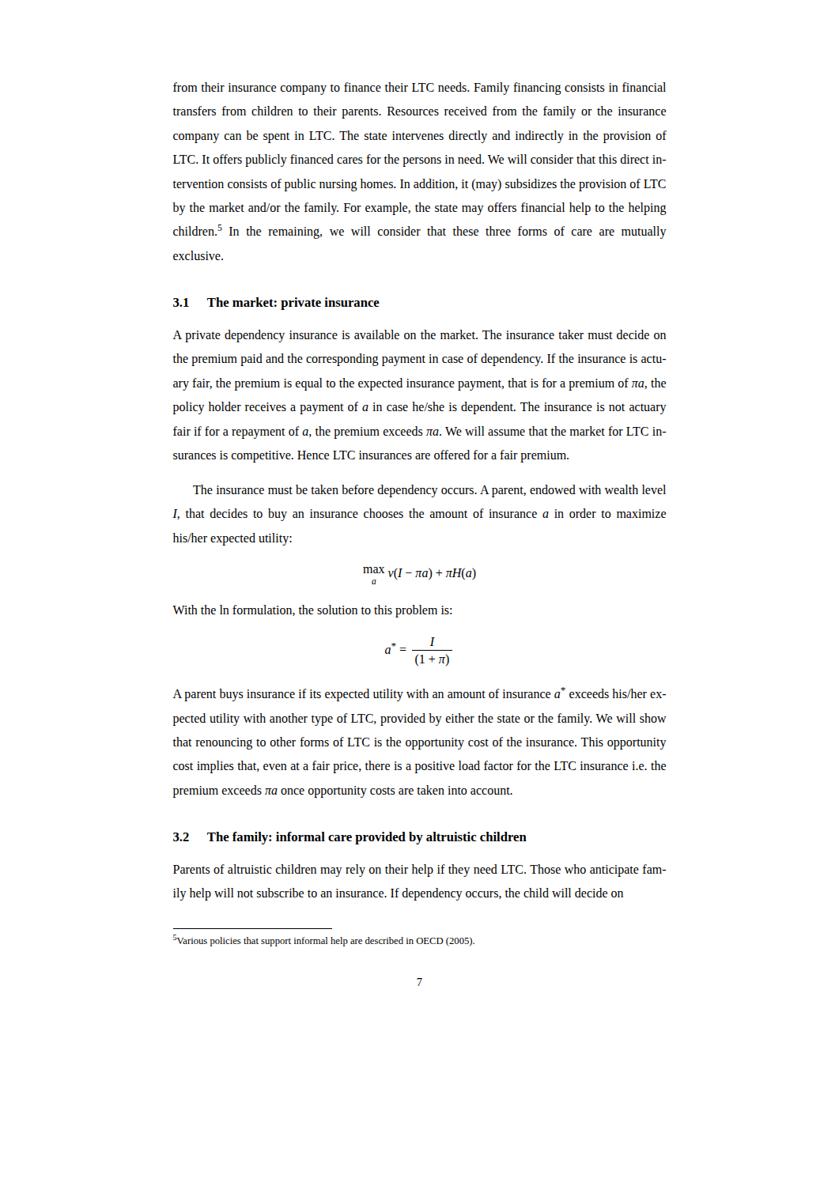from their insurance company to finance their LTC needs. Family financing consists in financial transfers from children to their parents. Resources received from the family or the insurance company can be spent in LTC. The state intervenes directly and indirectly in the provision of LTC. It offers publicly financed cares for the persons in need. We will consider that this direct intervention consists of public nursing homes. In addition, it (may) subsidizes the provision of LTC by the market and/or the family. For example, the state may offers financial help to the helping children.5 In the remaining, we will consider that these three forms of care are mutually exclusive.
3.1 The market: private insurance
A private dependency insurance is available on the market. The insurance taker must decide on the premium paid and the corresponding payment in case of dependency. If the insurance is actuary fair, the premium is equal to the expected insurance payment, that is for a premium of πa, the policy holder receives a payment of a in case he/she is dependent. The insurance is not actuary fair if for a repayment of a, the premium exceeds πa. We will assume that the market for LTC insurances is competitive. Hence LTC insurances are offered for a fair premium.
The insurance must be taken before dependency occurs. A parent, endowed with wealth level I, that decides to buy an insurance chooses the amount of insurance a in order to maximize his/her expected utility:
max a v(I − πa) + πH(a)
With the ln formulation, the solution to this problem is:
a* = I(1 + π)
A parent buys insurance if its expected utility with an amount of insurance a* exceeds his/her expected utility with another type of LTC, provided by either the state or the family. We will show that renouncing to other forms of LTC is the opportunity cost of the insurance. This opportunity cost implies that, even at a fair price, there is a positive load factor for the LTC insurance i.e. the premium exceeds πa once opportunity costs are taken into account.
3.2 The family: informal care provided by altruistic children
Parents of altruistic children may rely on their help if they need LTC. Those who anticipate family help will not subscribe to an insurance. If dependency occurs, the child will decide on
5Various policies that support informal help are described in OECD (2005).
7